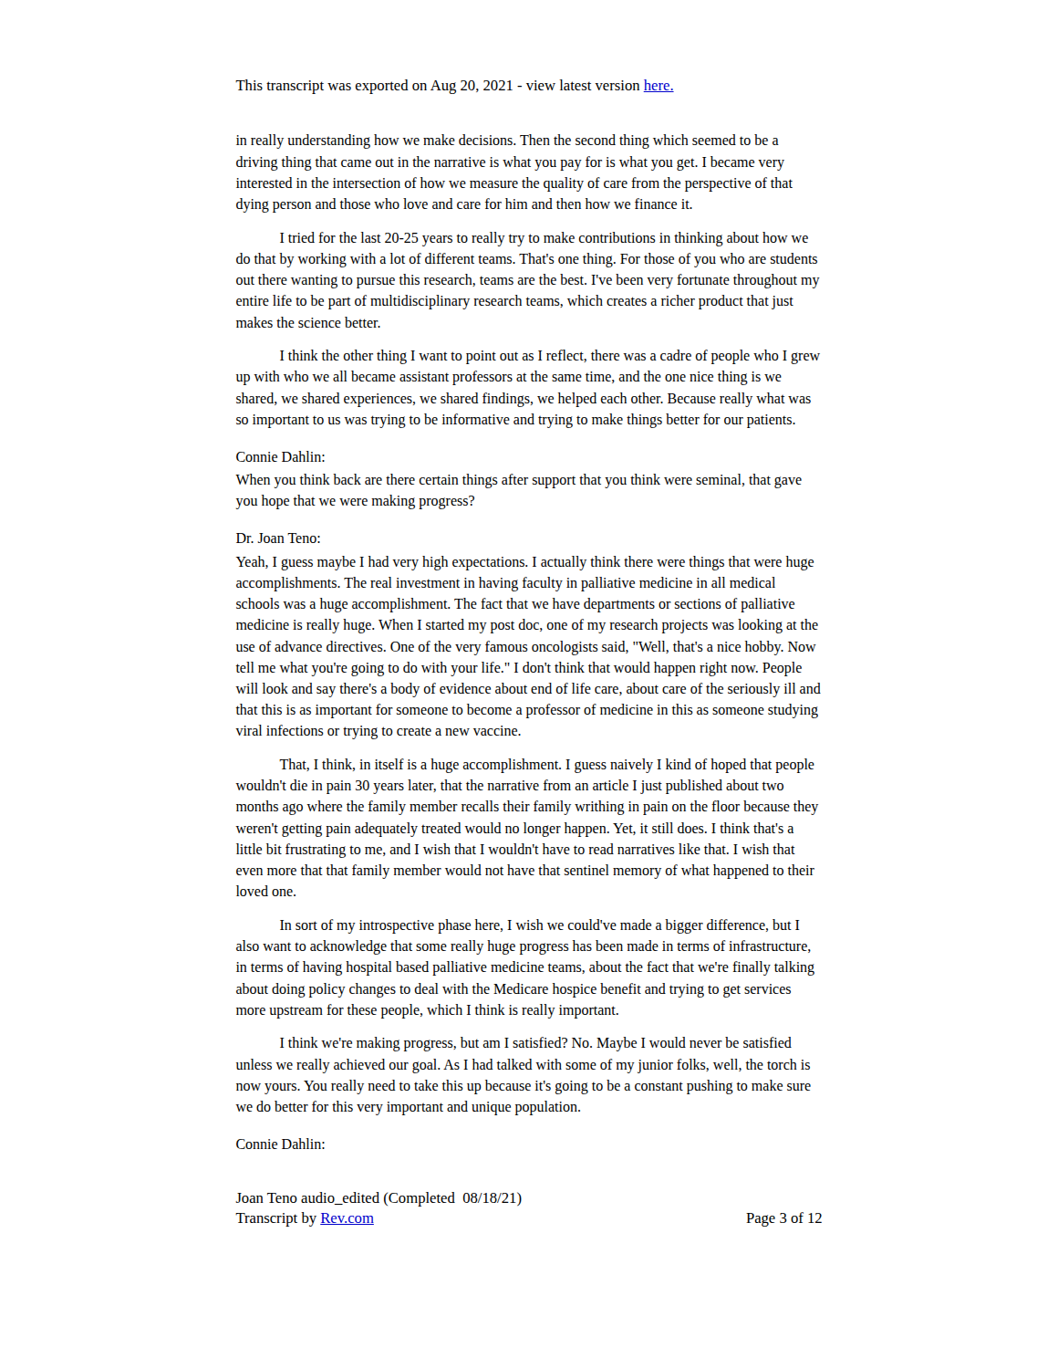This transcript was exported on Aug 20, 2021 - view latest version here.
in really understanding how we make decisions. Then the second thing which seemed to be a driving thing that came out in the narrative is what you pay for is what you get. I became very interested in the intersection of how we measure the quality of care from the perspective of that dying person and those who love and care for him and then how we finance it.
I tried for the last 20-25 years to really try to make contributions in thinking about how we do that by working with a lot of different teams. That's one thing. For those of you who are students out there wanting to pursue this research, teams are the best. I've been very fortunate throughout my entire life to be part of multidisciplinary research teams, which creates a richer product that just makes the science better.
I think the other thing I want to point out as I reflect, there was a cadre of people who I grew up with who we all became assistant professors at the same time, and the one nice thing is we shared, we shared experiences, we shared findings, we helped each other. Because really what was so important to us was trying to be informative and trying to make things better for our patients.
Connie Dahlin:
When you think back are there certain things after support that you think were seminal, that gave you hope that we were making progress?
Dr. Joan Teno:
Yeah, I guess maybe I had very high expectations. I actually think there were things that were huge accomplishments. The real investment in having faculty in palliative medicine in all medical schools was a huge accomplishment. The fact that we have departments or sections of palliative medicine is really huge. When I started my post doc, one of my research projects was looking at the use of advance directives. One of the very famous oncologists said, "Well, that's a nice hobby. Now tell me what you're going to do with your life." I don't think that would happen right now. People will look and say there's a body of evidence about end of life care, about care of the seriously ill and that this is as important for someone to become a professor of medicine in this as someone studying viral infections or trying to create a new vaccine.
That, I think, in itself is a huge accomplishment. I guess naively I kind of hoped that people wouldn't die in pain 30 years later, that the narrative from an article I just published about two months ago where the family member recalls their family writhing in pain on the floor because they weren't getting pain adequately treated would no longer happen. Yet, it still does. I think that's a little bit frustrating to me, and I wish that I wouldn't have to read narratives like that. I wish that even more that that family member would not have that sentinel memory of what happened to their loved one.
In sort of my introspective phase here, I wish we could've made a bigger difference, but I also want to acknowledge that some really huge progress has been made in terms of infrastructure, in terms of having hospital based palliative medicine teams, about the fact that we're finally talking about doing policy changes to deal with the Medicare hospice benefit and trying to get services more upstream for these people, which I think is really important.
I think we're making progress, but am I satisfied? No. Maybe I would never be satisfied unless we really achieved our goal. As I had talked with some of my junior folks, well, the torch is now yours. You really need to take this up because it's going to be a constant pushing to make sure we do better for this very important and unique population.
Connie Dahlin:
Joan Teno audio_edited (Completed 08/18/21)
Transcript by Rev.com
Page 3 of 12